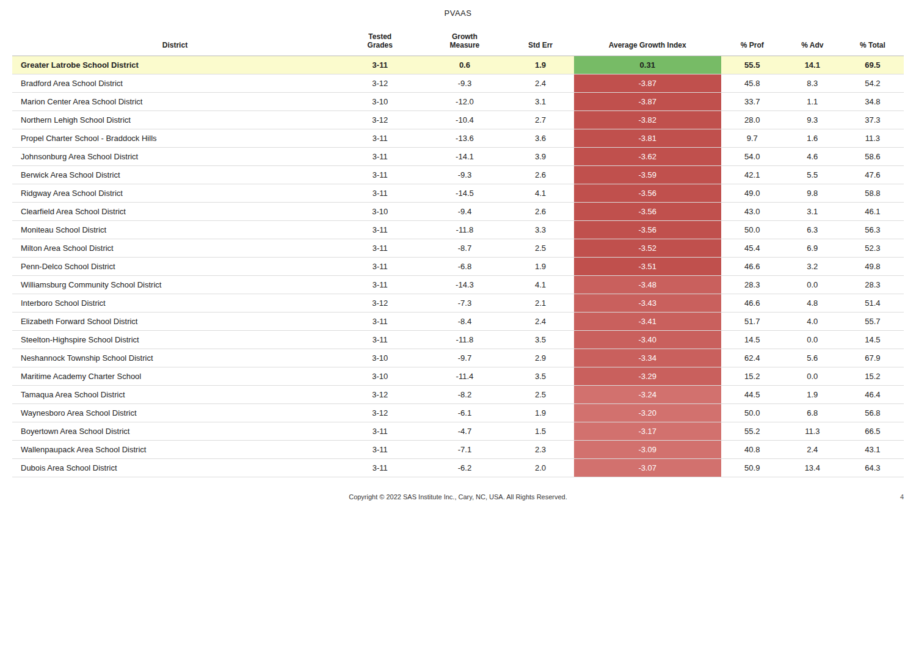PVAAS
| District | Tested Grades | Growth Measure | Std Err | Average Growth Index | % Prof | % Adv | % Total |
| --- | --- | --- | --- | --- | --- | --- | --- |
| Greater Latrobe School District | 3-11 | 0.6 | 1.9 | 0.31 | 55.5 | 14.1 | 69.5 |
| Bradford Area School District | 3-12 | -9.3 | 2.4 | -3.87 | 45.8 | 8.3 | 54.2 |
| Marion Center Area School District | 3-10 | -12.0 | 3.1 | -3.87 | 33.7 | 1.1 | 34.8 |
| Northern Lehigh School District | 3-12 | -10.4 | 2.7 | -3.82 | 28.0 | 9.3 | 37.3 |
| Propel Charter School - Braddock Hills | 3-11 | -13.6 | 3.6 | -3.81 | 9.7 | 1.6 | 11.3 |
| Johnsonburg Area School District | 3-11 | -14.1 | 3.9 | -3.62 | 54.0 | 4.6 | 58.6 |
| Berwick Area School District | 3-11 | -9.3 | 2.6 | -3.59 | 42.1 | 5.5 | 47.6 |
| Ridgway Area School District | 3-11 | -14.5 | 4.1 | -3.56 | 49.0 | 9.8 | 58.8 |
| Clearfield Area School District | 3-10 | -9.4 | 2.6 | -3.56 | 43.0 | 3.1 | 46.1 |
| Moniteau School District | 3-11 | -11.8 | 3.3 | -3.56 | 50.0 | 6.3 | 56.3 |
| Milton Area School District | 3-11 | -8.7 | 2.5 | -3.52 | 45.4 | 6.9 | 52.3 |
| Penn-Delco School District | 3-11 | -6.8 | 1.9 | -3.51 | 46.6 | 3.2 | 49.8 |
| Williamsburg Community School District | 3-11 | -14.3 | 4.1 | -3.48 | 28.3 | 0.0 | 28.3 |
| Interboro School District | 3-12 | -7.3 | 2.1 | -3.43 | 46.6 | 4.8 | 51.4 |
| Elizabeth Forward School District | 3-11 | -8.4 | 2.4 | -3.41 | 51.7 | 4.0 | 55.7 |
| Steelton-Highspire School District | 3-11 | -11.8 | 3.5 | -3.40 | 14.5 | 0.0 | 14.5 |
| Neshannock Township School District | 3-10 | -9.7 | 2.9 | -3.34 | 62.4 | 5.6 | 67.9 |
| Maritime Academy Charter School | 3-10 | -11.4 | 3.5 | -3.29 | 15.2 | 0.0 | 15.2 |
| Tamaqua Area School District | 3-12 | -8.2 | 2.5 | -3.24 | 44.5 | 1.9 | 46.4 |
| Waynesboro Area School District | 3-12 | -6.1 | 1.9 | -3.20 | 50.0 | 6.8 | 56.8 |
| Boyertown Area School District | 3-11 | -4.7 | 1.5 | -3.17 | 55.2 | 11.3 | 66.5 |
| Wallenpaupack Area School District | 3-11 | -7.1 | 2.3 | -3.09 | 40.8 | 2.4 | 43.1 |
| Dubois Area School District | 3-11 | -6.2 | 2.0 | -3.07 | 50.9 | 13.4 | 64.3 |
Copyright © 2022 SAS Institute Inc., Cary, NC, USA. All Rights Reserved. 4